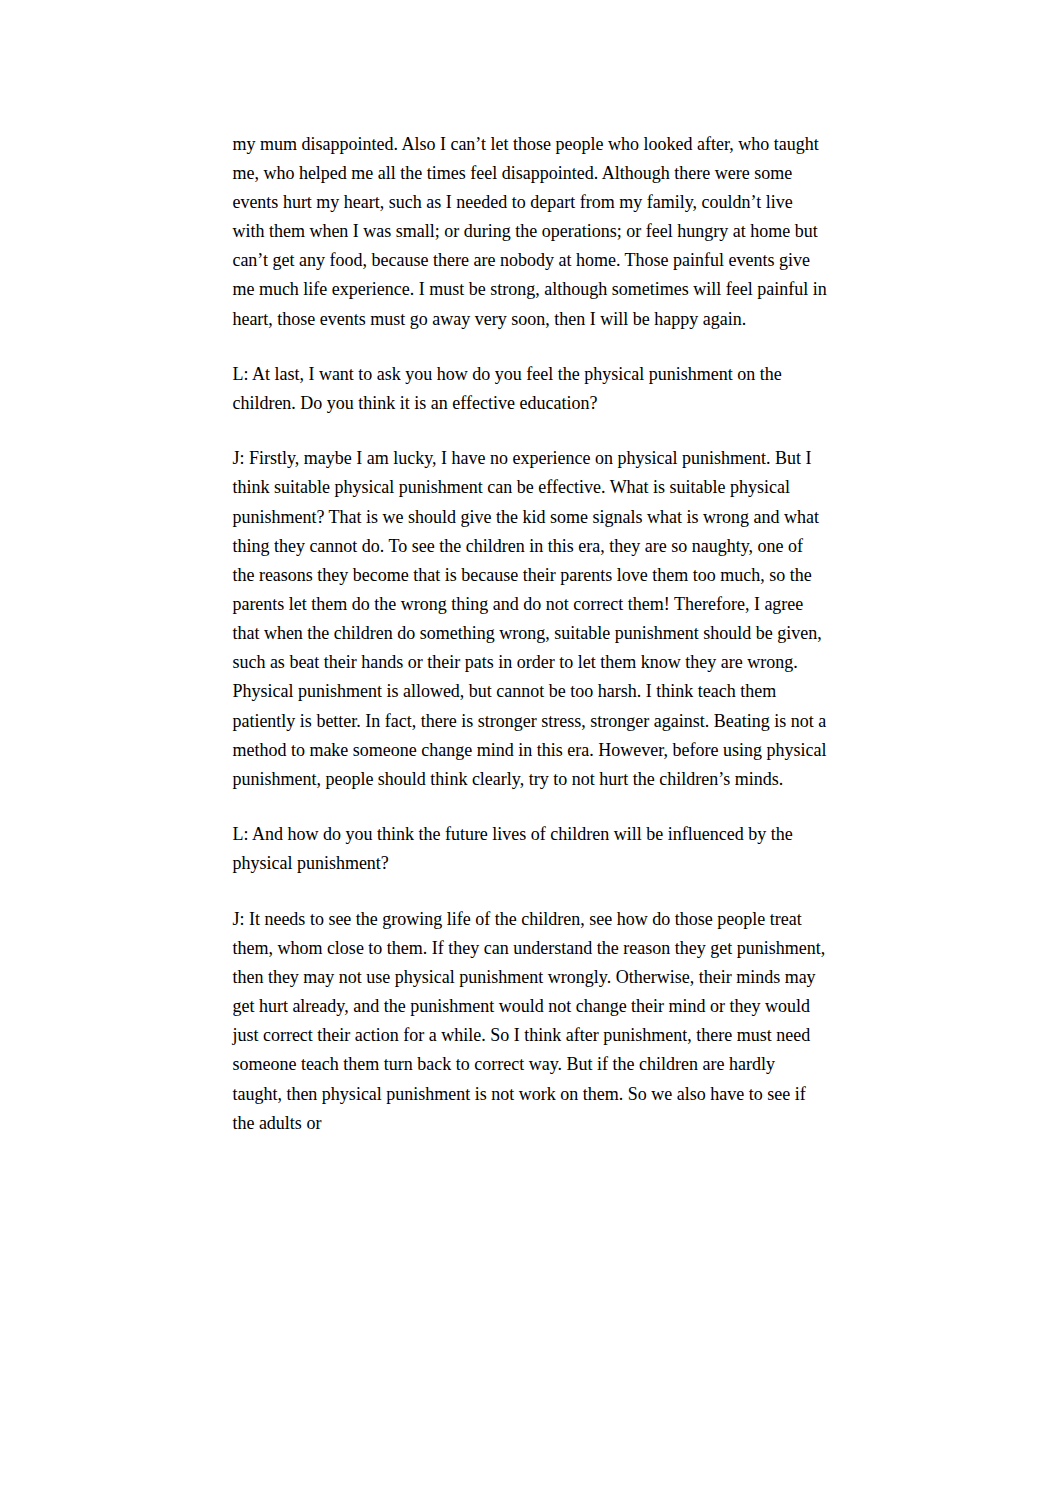my mum disappointed. Also I can’t let those people who looked after, who taught me, who helped me all the times feel disappointed. Although there were some events hurt my heart, such as I needed to depart from my family, couldn’t live with them when I was small; or during the operations; or feel hungry at home but can’t get any food, because there are nobody at home. Those painful events give me much life experience. I must be strong, although sometimes will feel painful in heart, those events must go away very soon, then I will be happy again.
L: At last, I want to ask you how do you feel the physical punishment on the children. Do you think it is an effective education?
J: Firstly, maybe I am lucky, I have no experience on physical punishment. But I think suitable physical punishment can be effective. What is suitable physical punishment? That is we should give the kid some signals what is wrong and what thing they cannot do. To see the children in this era, they are so naughty, one of the reasons they become that is because their parents love them too much, so the parents let them do the wrong thing and do not correct them! Therefore, I agree that when the children do something wrong, suitable punishment should be given, such as beat their hands or their pats in order to let them know they are wrong. Physical punishment is allowed, but cannot be too harsh. I think teach them patiently is better. In fact, there is stronger stress, stronger against. Beating is not a method to make someone change mind in this era. However, before using physical punishment, people should think clearly, try to not hurt the children’s minds.
L: And how do you think the future lives of children will be influenced by the physical punishment?
J: It needs to see the growing life of the children, see how do those people treat them, whom close to them. If they can understand the reason they get punishment, then they may not use physical punishment wrongly. Otherwise, their minds may get hurt already, and the punishment would not change their mind or they would just correct their action for a while. So I think after punishment, there must need someone teach them turn back to correct way. But if the children are hardly taught, then physical punishment is not work on them. So we also have to see if the adults or